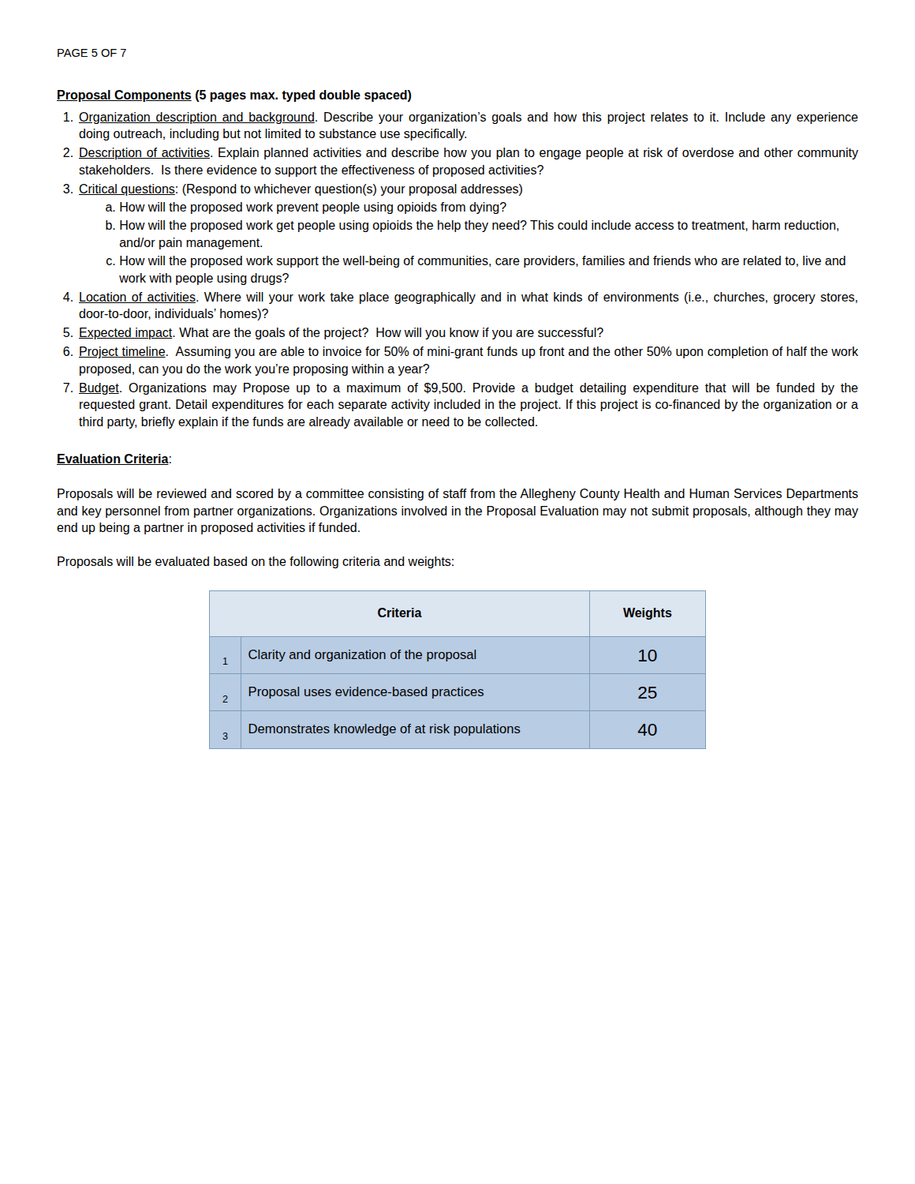PAGE 5 OF 7
Proposal Components (5 pages max. typed double spaced)
Organization description and background. Describe your organization’s goals and how this project relates to it. Include any experience doing outreach, including but not limited to substance use specifically.
Description of activities. Explain planned activities and describe how you plan to engage people at risk of overdose and other community stakeholders. Is there evidence to support the effectiveness of proposed activities?
Critical questions: (Respond to whichever question(s) your proposal addresses)
How will the proposed work prevent people using opioids from dying?
How will the proposed work get people using opioids the help they need? This could include access to treatment, harm reduction, and/or pain management.
How will the proposed work support the well-being of communities, care providers, families and friends who are related to, live and work with people using drugs?
Location of activities. Where will your work take place geographically and in what kinds of environments (i.e., churches, grocery stores, door-to-door, individuals’ homes)?
Expected impact. What are the goals of the project? How will you know if you are successful?
Project timeline. Assuming you are able to invoice for 50% of mini-grant funds up front and the other 50% upon completion of half the work proposed, can you do the work you’re proposing within a year?
Budget. Organizations may Propose up to a maximum of $9,500. Provide a budget detailing expenditure that will be funded by the requested grant. Detail expenditures for each separate activity included in the project. If this project is co-financed by the organization or a third party, briefly explain if the funds are already available or need to be collected.
Evaluation Criteria:
Proposals will be reviewed and scored by a committee consisting of staff from the Allegheny County Health and Human Services Departments and key personnel from partner organizations. Organizations involved in the Proposal Evaluation may not submit proposals, although they may end up being a partner in proposed activities if funded.
Proposals will be evaluated based on the following criteria and weights:
| Criteria | Weights |
| --- | --- |
| 1 | Clarity and organization of the proposal | 10 |
| 2 | Proposal uses evidence-based practices | 25 |
| 3 | Demonstrates knowledge of at risk populations | 40 |